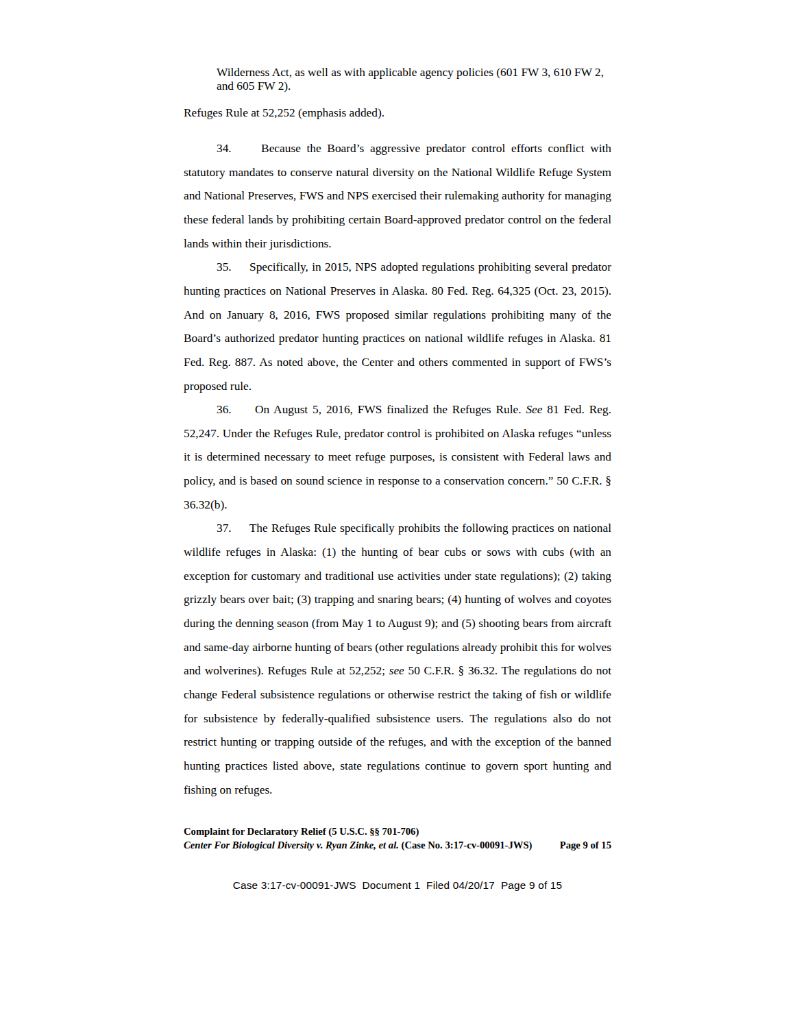Wilderness Act, as well as with applicable agency policies (601 FW 3, 610 FW 2, and 605 FW 2).
Refuges Rule at 52,252 (emphasis added).
34. Because the Board’s aggressive predator control efforts conflict with statutory mandates to conserve natural diversity on the National Wildlife Refuge System and National Preserves, FWS and NPS exercised their rulemaking authority for managing these federal lands by prohibiting certain Board-approved predator control on the federal lands within their jurisdictions.
35. Specifically, in 2015, NPS adopted regulations prohibiting several predator hunting practices on National Preserves in Alaska. 80 Fed. Reg. 64,325 (Oct. 23, 2015). And on January 8, 2016, FWS proposed similar regulations prohibiting many of the Board’s authorized predator hunting practices on national wildlife refuges in Alaska. 81 Fed. Reg. 887. As noted above, the Center and others commented in support of FWS’s proposed rule.
36. On August 5, 2016, FWS finalized the Refuges Rule. See 81 Fed. Reg. 52,247. Under the Refuges Rule, predator control is prohibited on Alaska refuges “unless it is determined necessary to meet refuge purposes, is consistent with Federal laws and policy, and is based on sound science in response to a conservation concern.” 50 C.F.R. § 36.32(b).
37. The Refuges Rule specifically prohibits the following practices on national wildlife refuges in Alaska: (1) the hunting of bear cubs or sows with cubs (with an exception for customary and traditional use activities under state regulations); (2) taking grizzly bears over bait; (3) trapping and snaring bears; (4) hunting of wolves and coyotes during the denning season (from May 1 to August 9); and (5) shooting bears from aircraft and same-day airborne hunting of bears (other regulations already prohibit this for wolves and wolverines). Refuges Rule at 52,252; see 50 C.F.R. § 36.32. The regulations do not change Federal subsistence regulations or otherwise restrict the taking of fish or wildlife for subsistence by federally-qualified subsistence users. The regulations also do not restrict hunting or trapping outside of the refuges, and with the exception of the banned hunting practices listed above, state regulations continue to govern sport hunting and fishing on refuges.
Complaint for Declaratory Relief (5 U.S.C. §§ 701-706)
Center For Biological Diversity v. Ryan Zinke, et al. (Case No. 3:17-cv-00091-JWS)
Page 9 of 15
Case 3:17-cv-00091-JWS Document 1 Filed 04/20/17 Page 9 of 15